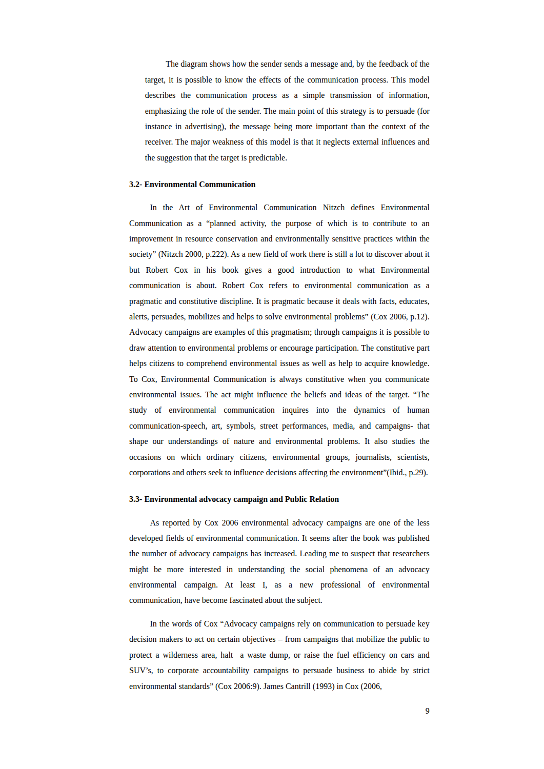The diagram shows how the sender sends a message and, by the feedback of the target, it is possible to know the effects of the communication process. This model describes the communication process as a simple transmission of information, emphasizing the role of the sender. The main point of this strategy is to persuade (for instance in advertising), the message being more important than the context of the receiver. The major weakness of this model is that it neglects external influences and the suggestion that the target is predictable.
3.2- Environmental Communication
In the Art of Environmental Communication Nitzch defines Environmental Communication as a “planned activity, the purpose of which is to contribute to an improvement in resource conservation and environmentally sensitive practices within the society” (Nitzch 2000, p.222). As a new field of work there is still a lot to discover about it but Robert Cox in his book gives a good introduction to what Environmental communication is about. Robert Cox refers to environmental communication as a pragmatic and constitutive discipline. It is pragmatic because it deals with facts, educates, alerts, persuades, mobilizes and helps to solve environmental problems” (Cox 2006, p.12). Advocacy campaigns are examples of this pragmatism; through campaigns it is possible to draw attention to environmental problems or encourage participation. The constitutive part helps citizens to comprehend environmental issues as well as help to acquire knowledge. To Cox, Environmental Communication is always constitutive when you communicate environmental issues. The act might influence the beliefs and ideas of the target. “The study of environmental communication inquires into the dynamics of human communication-speech, art, symbols, street performances, media, and campaigns- that shape our understandings of nature and environmental problems. It also studies the occasions on which ordinary citizens, environmental groups, journalists, scientists, corporations and others seek to influence decisions affecting the environment”(Ibid., p.29).
3.3- Environmental advocacy campaign and Public Relation
As reported by Cox 2006 environmental advocacy campaigns are one of the less developed fields of environmental communication. It seems after the book was published the number of advocacy campaigns has increased. Leading me to suspect that researchers might be more interested in understanding the social phenomena of an advocacy environmental campaign. At least I, as a new professional of environmental communication, have become fascinated about the subject.
In the words of Cox “Advocacy campaigns rely on communication to persuade key decision makers to act on certain objectives – from campaigns that mobilize the public to protect a wilderness area, halt a waste dump, or raise the fuel efficiency on cars and SUV’s, to corporate accountability campaigns to persuade business to abide by strict environmental standards” (Cox 2006:9). James Cantrill (1993) in Cox (2006,
9